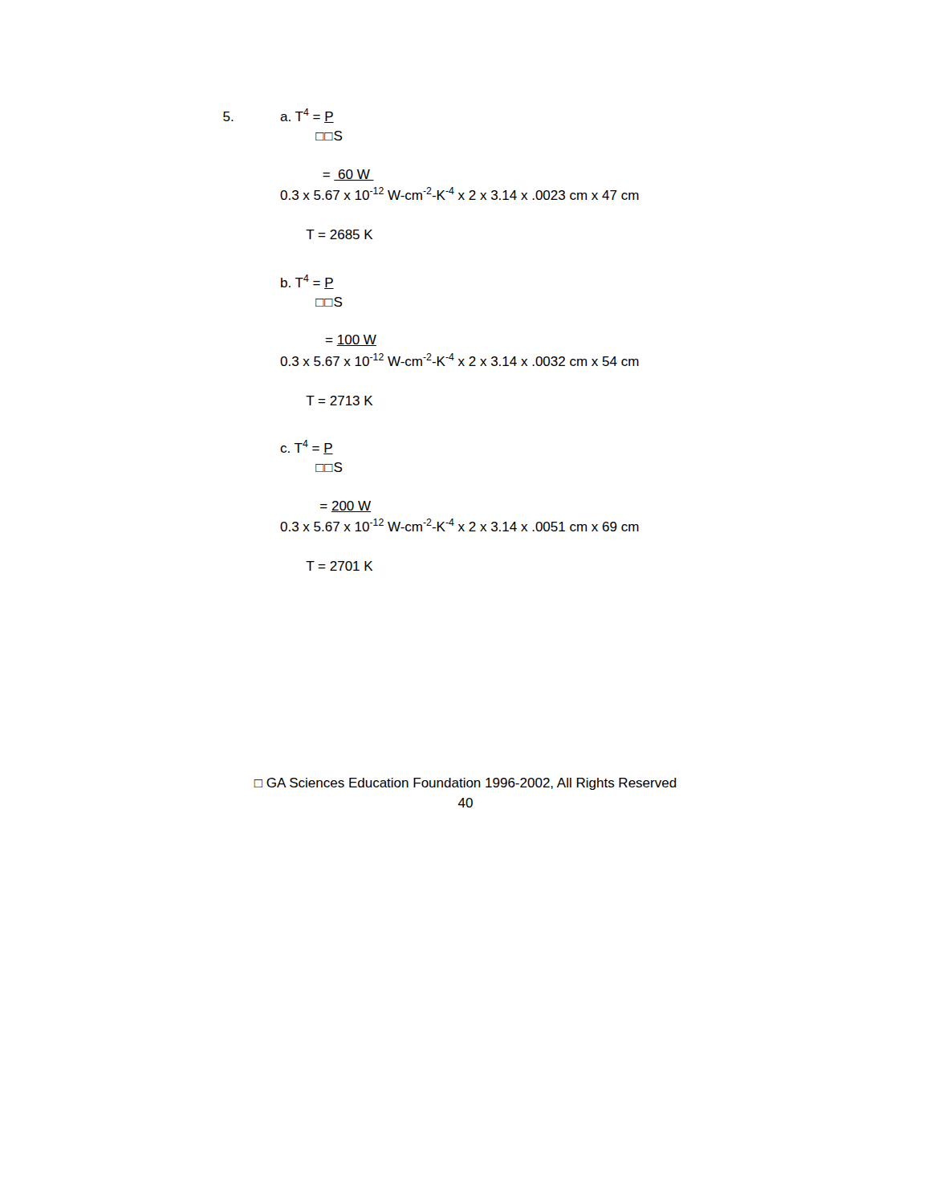5.
a. T4 = P
□□S
= 60 W
0.3 x 5.67 x 10-12 W-cm-2-K-4 x 2 x 3.14 x .0023 cm x 47 cm
T = 2685 K
b. T4 = P
□□S
= 100 W
0.3 x 5.67 x 10-12 W-cm-2-K-4 x 2 x 3.14 x .0032 cm x 54 cm
T = 2713 K
c. T4 = P
□□S
= 200 W
0.3 x 5.67 x 10-12 W-cm-2-K-4 x 2 x 3.14 x .0051 cm x 69 cm
T = 2701 K
□ GA Sciences Education Foundation 1996-2002, All Rights Reserved
40